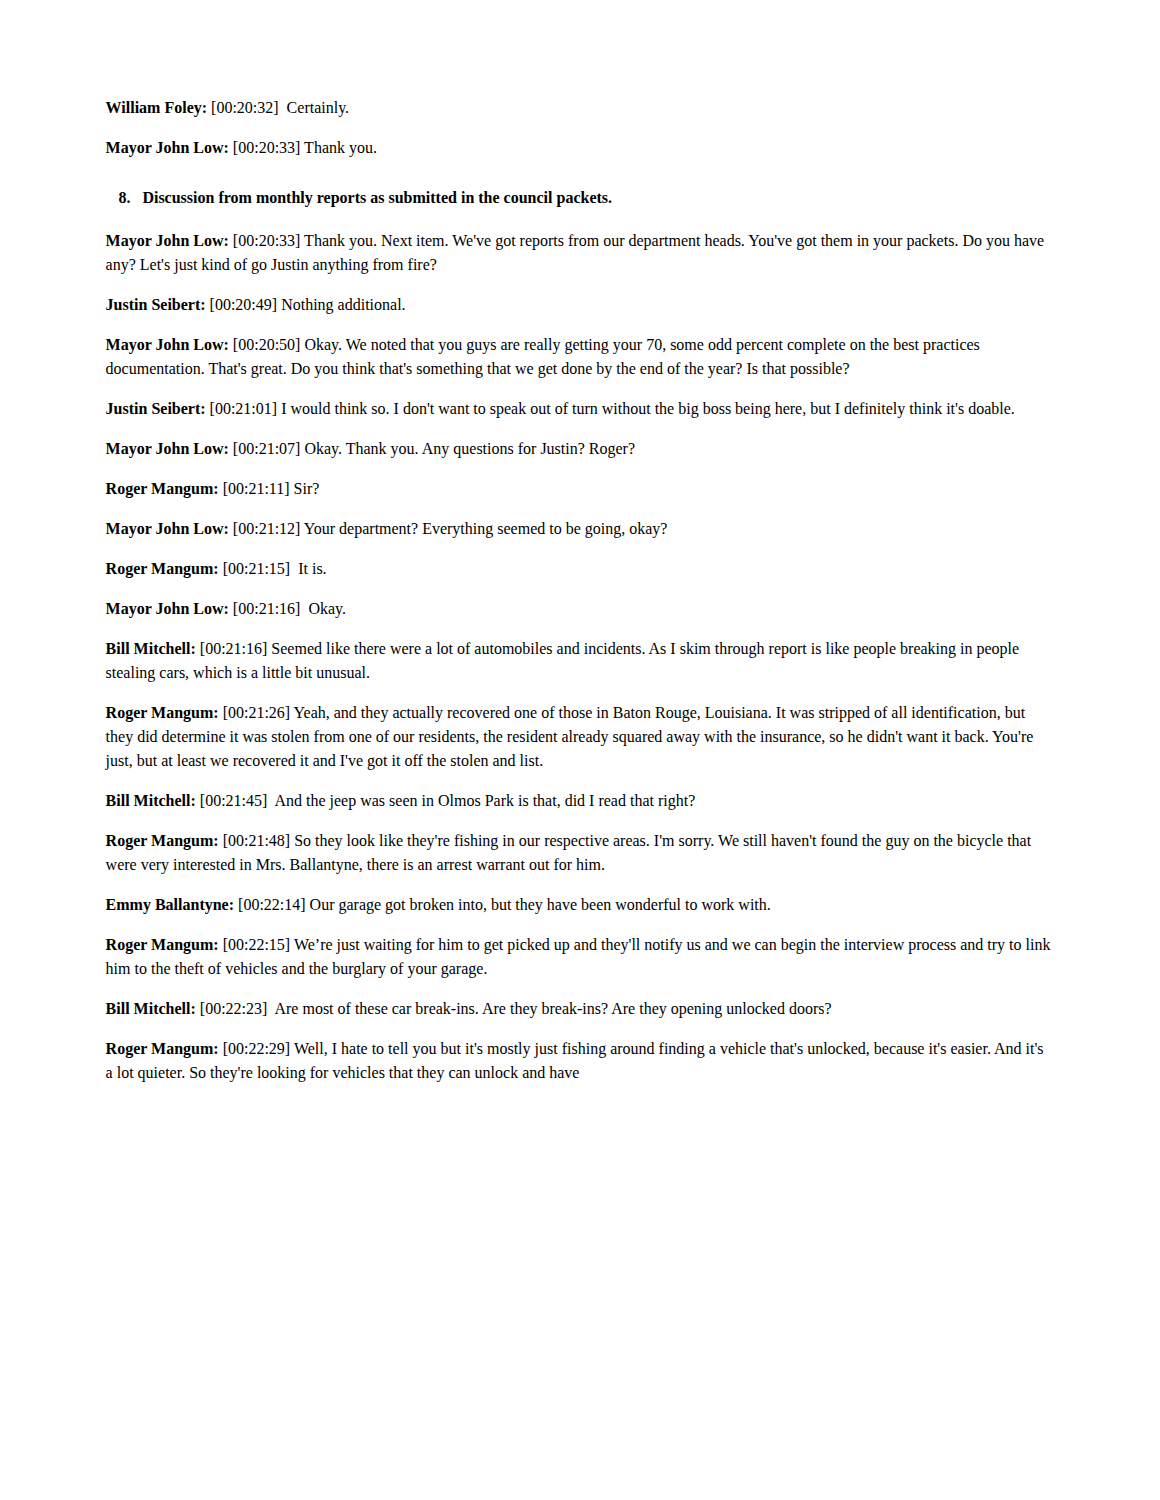William Foley: [00:20:32] Certainly.
Mayor John Low: [00:20:33] Thank you.
8. Discussion from monthly reports as submitted in the council packets.
Mayor John Low: [00:20:33] Thank you. Next item. We've got reports from our department heads. You've got them in your packets. Do you have any? Let's just kind of go Justin anything from fire?
Justin Seibert: [00:20:49] Nothing additional.
Mayor John Low: [00:20:50] Okay. We noted that you guys are really getting your 70, some odd percent complete on the best practices documentation. That's great. Do you think that's something that we get done by the end of the year? Is that possible?
Justin Seibert: [00:21:01] I would think so. I don't want to speak out of turn without the big boss being here, but I definitely think it's doable.
Mayor John Low: [00:21:07] Okay. Thank you. Any questions for Justin? Roger?
Roger Mangum: [00:21:11] Sir?
Mayor John Low: [00:21:12] Your department? Everything seemed to be going, okay?
Roger Mangum: [00:21:15] It is.
Mayor John Low: [00:21:16] Okay.
Bill Mitchell: [00:21:16] Seemed like there were a lot of automobiles and incidents. As I skim through report is like people breaking in people stealing cars, which is a little bit unusual.
Roger Mangum: [00:21:26] Yeah, and they actually recovered one of those in Baton Rouge, Louisiana. It was stripped of all identification, but they did determine it was stolen from one of our residents, the resident already squared away with the insurance, so he didn't want it back. You're just, but at least we recovered it and I've got it off the stolen and list.
Bill Mitchell: [00:21:45] And the jeep was seen in Olmos Park is that, did I read that right?
Roger Mangum: [00:21:48] So they look like they're fishing in our respective areas. I'm sorry. We still haven't found the guy on the bicycle that were very interested in Mrs. Ballantyne, there is an arrest warrant out for him.
Emmy Ballantyne: [00:22:14] Our garage got broken into, but they have been wonderful to work with.
Roger Mangum: [00:22:15] We’re just waiting for him to get picked up and they'll notify us and we can begin the interview process and try to link him to the theft of vehicles and the burglary of your garage.
Bill Mitchell: [00:22:23] Are most of these car break-ins. Are they break-ins? Are they opening unlocked doors?
Roger Mangum: [00:22:29] Well, I hate to tell you but it's mostly just fishing around finding a vehicle that's unlocked, because it's easier. And it's a lot quieter. So they're looking for vehicles that they can unlock and have